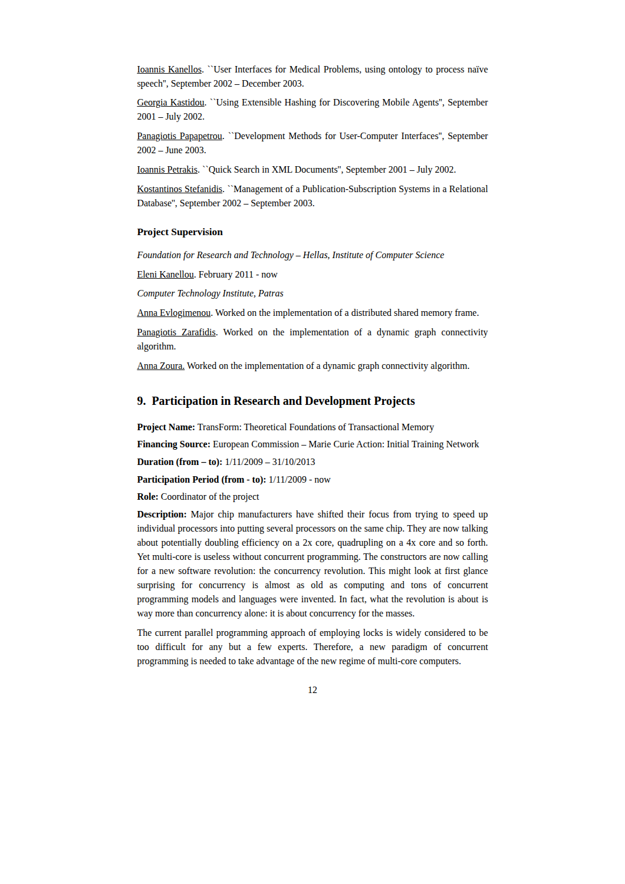Ioannis Kanellos. ``User Interfaces for Medical Problems, using ontology to process naïve speech'', September 2002 – December 2003.
Georgia Kastidou. ``Using Extensible Hashing for Discovering Mobile Agents'', September 2001 – July 2002.
Panagiotis Papapetrou. ``Development Methods for User-Computer Interfaces'', September 2002 – June 2003.
Ioannis Petrakis. ``Quick Search in XML Documents'', September 2001 – July 2002.
Kostantinos Stefanidis. ``Management of a Publication-Subscription Systems in a Relational Database'', September 2002 – September 2003.
Project Supervision
Foundation for Research and Technology – Hellas, Institute of Computer Science
Eleni Kanellou. February 2011 - now
Computer Technology Institute, Patras
Anna Evlogimenou. Worked on the implementation of a distributed shared memory frame.
Panagiotis Zarafidis. Worked on the implementation of a dynamic graph connectivity algorithm.
Anna Zoura. Worked on the implementation of a dynamic graph connectivity algorithm.
9. Participation in Research and Development Projects
Project Name: TransForm: Theoretical Foundations of Transactional Memory
Financing Source: European Commission – Marie Curie Action: Initial Training Network
Duration (from – to): 1/11/2009 – 31/10/2013
Participation Period (from - to): 1/11/2009 - now
Role: Coordinator of the project
Description: Major chip manufacturers have shifted their focus from trying to speed up individual processors into putting several processors on the same chip. They are now talking about potentially doubling efficiency on a 2x core, quadrupling on a 4x core and so forth. Yet multi-core is useless without concurrent programming. The constructors are now calling for a new software revolution: the concurrency revolution. This might look at first glance surprising for concurrency is almost as old as computing and tons of concurrent programming models and languages were invented. In fact, what the revolution is about is way more than concurrency alone: it is about concurrency for the masses.
The current parallel programming approach of employing locks is widely considered to be too difficult for any but a few experts. Therefore, a new paradigm of concurrent programming is needed to take advantage of the new regime of multi-core computers.
12